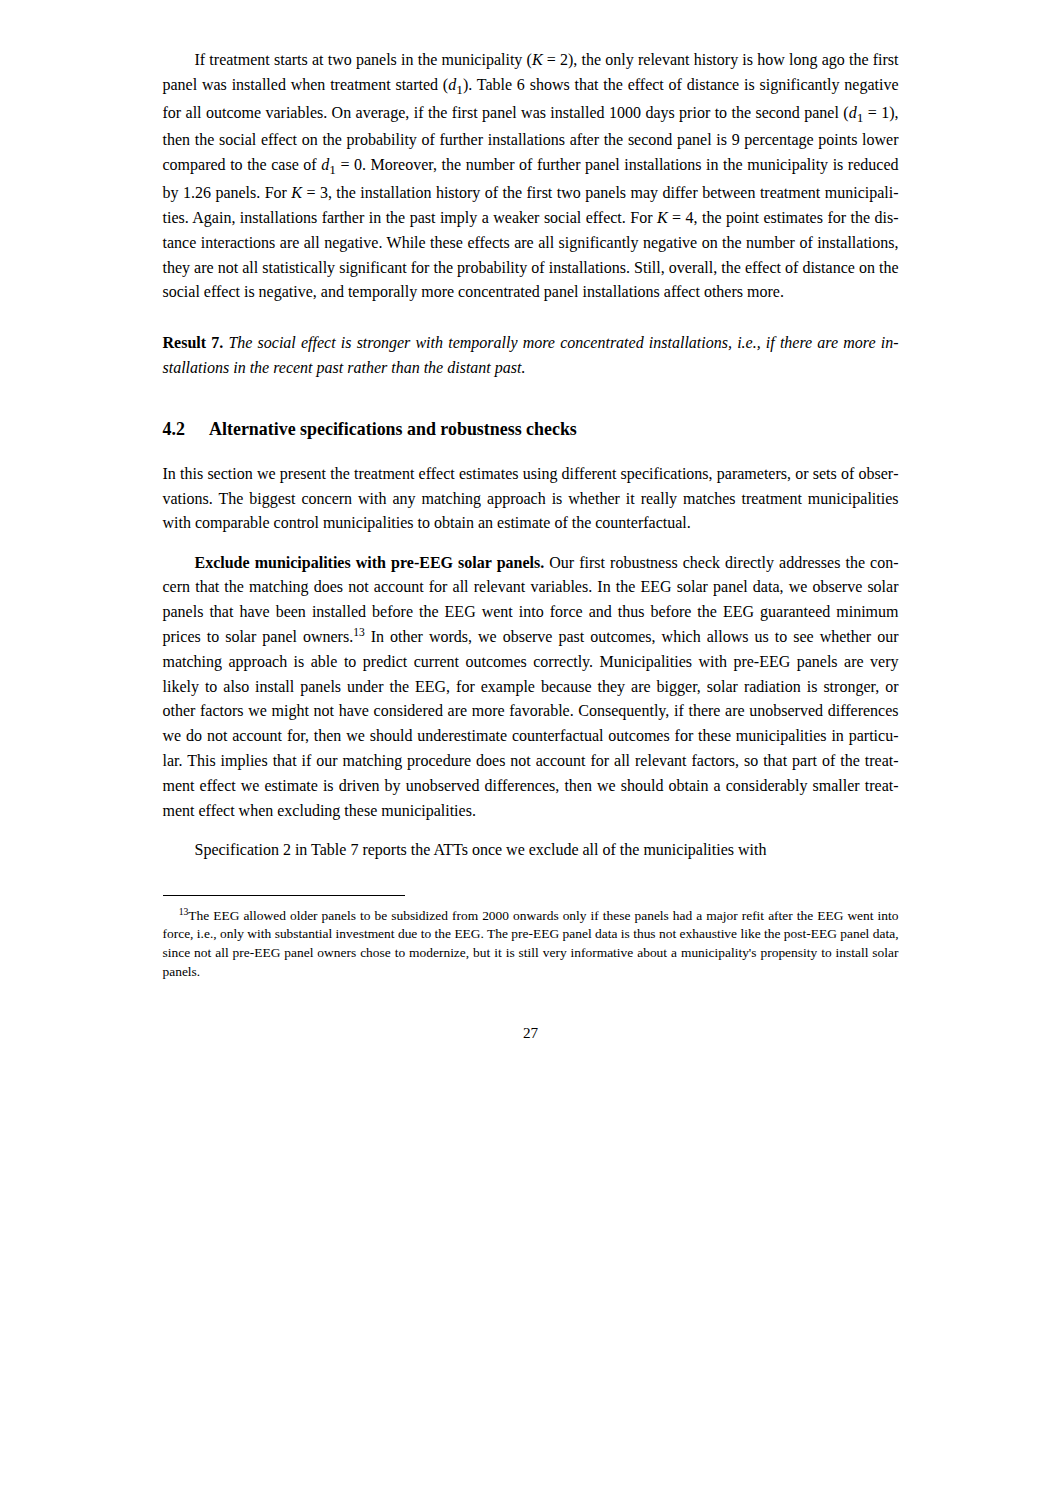If treatment starts at two panels in the municipality (K = 2), the only relevant history is how long ago the first panel was installed when treatment started (d1). Table 6 shows that the effect of distance is significantly negative for all outcome variables. On average, if the first panel was installed 1000 days prior to the second panel (d1 = 1), then the social effect on the probability of further installations after the second panel is 9 percentage points lower compared to the case of d1 = 0. Moreover, the number of further panel installations in the municipality is reduced by 1.26 panels. For K = 3, the installation history of the first two panels may differ between treatment municipalities. Again, installations farther in the past imply a weaker social effect. For K = 4, the point estimates for the distance interactions are all negative. While these effects are all significantly negative on the number of installations, they are not all statistically significant for the probability of installations. Still, overall, the effect of distance on the social effect is negative, and temporally more concentrated panel installations affect others more.
Result 7. The social effect is stronger with temporally more concentrated installations, i.e., if there are more installations in the recent past rather than the distant past.
4.2 Alternative specifications and robustness checks
In this section we present the treatment effect estimates using different specifications, parameters, or sets of observations. The biggest concern with any matching approach is whether it really matches treatment municipalities with comparable control municipalities to obtain an estimate of the counterfactual.
Exclude municipalities with pre-EEG solar panels. Our first robustness check directly addresses the concern that the matching does not account for all relevant variables. In the EEG solar panel data, we observe solar panels that have been installed before the EEG went into force and thus before the EEG guaranteed minimum prices to solar panel owners.13 In other words, we observe past outcomes, which allows us to see whether our matching approach is able to predict current outcomes correctly. Municipalities with pre-EEG panels are very likely to also install panels under the EEG, for example because they are bigger, solar radiation is stronger, or other factors we might not have considered are more favorable. Consequently, if there are unobserved differences we do not account for, then we should underestimate counterfactual outcomes for these municipalities in particular. This implies that if our matching procedure does not account for all relevant factors, so that part of the treatment effect we estimate is driven by unobserved differences, then we should obtain a considerably smaller treatment effect when excluding these municipalities.
Specification 2 in Table 7 reports the ATTs once we exclude all of the municipalities with
13The EEG allowed older panels to be subsidized from 2000 onwards only if these panels had a major refit after the EEG went into force, i.e., only with substantial investment due to the EEG. The pre-EEG panel data is thus not exhaustive like the post-EEG panel data, since not all pre-EEG panel owners chose to modernize, but it is still very informative about a municipality's propensity to install solar panels.
27